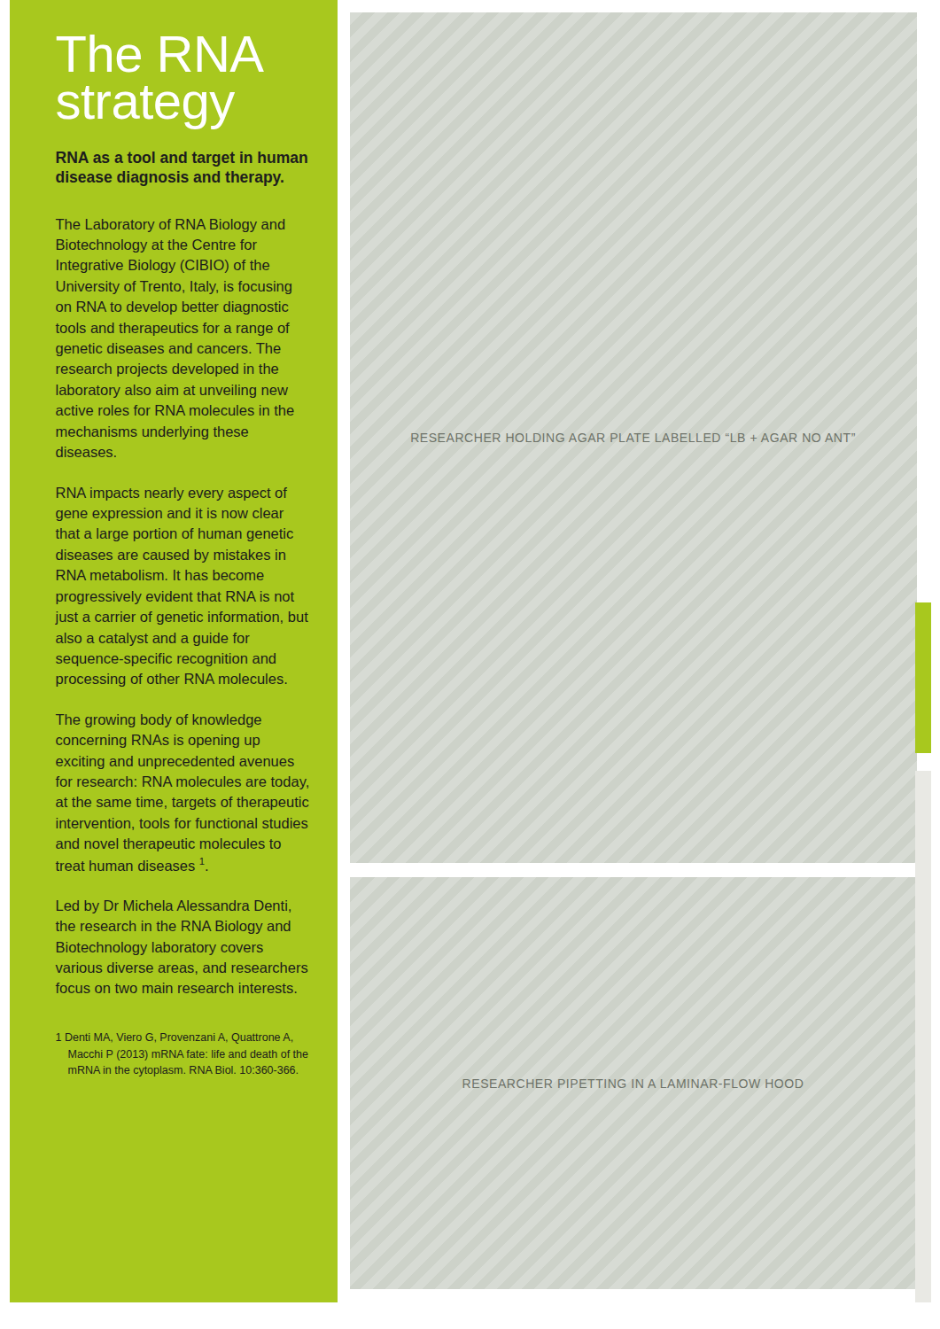The RNA
strategy
RNA as a tool and target in human disease diagnosis and therapy.
The Laboratory of RNA Biology and Biotechnology at the Centre for Integrative Biology (CIBIO) of the University of Trento, Italy, is focusing on RNA to develop better diagnostic tools and therapeutics for a range of genetic diseases and cancers. The research projects developed in the laboratory also aim at unveiling new active roles for RNA molecules in the mechanisms underlying these diseases.
RNA impacts nearly every aspect of gene expression and it is now clear that a large portion of human genetic diseases are caused by mistakes in RNA metabolism. It has become progressively evident that RNA is not just a carrier of genetic information, but also a catalyst and a guide for sequence-specific recognition and processing of other RNA molecules.
The growing body of knowledge concerning RNAs is opening up exciting and unprecedented avenues for research: RNA molecules are today, at the same time, targets of therapeutic intervention, tools for functional studies and novel therapeutic molecules to treat human diseases 1.
Led by Dr Michela Alessandra Denti, the research in the RNA Biology and Biotechnology laboratory covers various diverse areas, and researchers focus on two main research interests.
1 Denti MA, Viero G, Provenzani A, Quattrone A, Macchi P (2013) mRNA fate: life and death of the mRNA in the cytoplasm. RNA Biol. 10:360-366.
Researcher holding agar plate labelled “LB + AGAR NO ANT”
Researcher pipetting in a laminar-flow hood